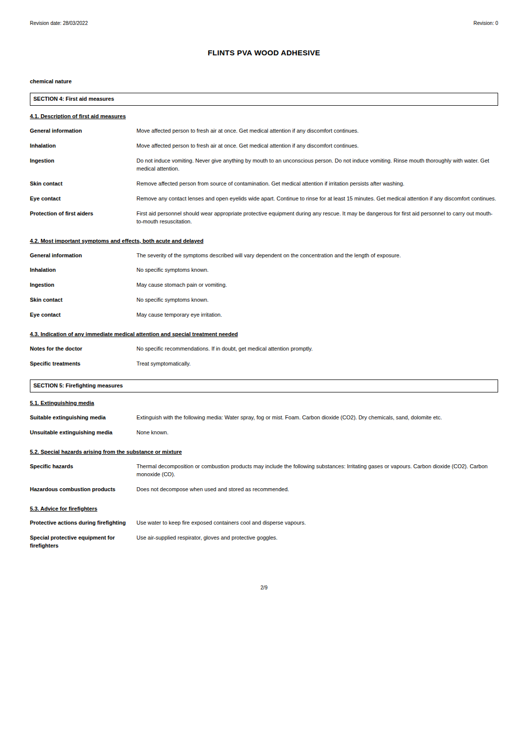Revision date: 28/03/2022 Revision: 0
FLINTS PVA WOOD ADHESIVE
chemical nature
SECTION 4: First aid measures
4.1. Description of first aid measures
| General information | Move affected person to fresh air at once. Get medical attention if any discomfort continues. |
| Inhalation | Move affected person to fresh air at once. Get medical attention if any discomfort continues. |
| Ingestion | Do not induce vomiting. Never give anything by mouth to an unconscious person. Do not induce vomiting. Rinse mouth thoroughly with water. Get medical attention. |
| Skin contact | Remove affected person from source of contamination. Get medical attention if irritation persists after washing. |
| Eye contact | Remove any contact lenses and open eyelids wide apart. Continue to rinse for at least 15 minutes. Get medical attention if any discomfort continues. |
| Protection of first aiders | First aid personnel should wear appropriate protective equipment during any rescue. It may be dangerous for first aid personnel to carry out mouth-to-mouth resuscitation. |
4.2. Most important symptoms and effects, both acute and delayed
| General information | The severity of the symptoms described will vary dependent on the concentration and the length of exposure. |
| Inhalation | No specific symptoms known. |
| Ingestion | May cause stomach pain or vomiting. |
| Skin contact | No specific symptoms known. |
| Eye contact | May cause temporary eye irritation. |
4.3. Indication of any immediate medical attention and special treatment needed
| Notes for the doctor | No specific recommendations. If in doubt, get medical attention promptly. |
| Specific treatments | Treat symptomatically. |
SECTION 5: Firefighting measures
5.1. Extinguishing media
| Suitable extinguishing media | Extinguish with the following media: Water spray, fog or mist. Foam. Carbon dioxide (CO2). Dry chemicals, sand, dolomite etc. |
| Unsuitable extinguishing media | None known. |
5.2. Special hazards arising from the substance or mixture
| Specific hazards | Thermal decomposition or combustion products may include the following substances: Irritating gases or vapours. Carbon dioxide (CO2). Carbon monoxide (CO). |
| Hazardous combustion products | Does not decompose when used and stored as recommended. |
5.3. Advice for firefighters
| Protective actions during firefighting | Use water to keep fire exposed containers cool and disperse vapours. |
| Special protective equipment for firefighters | Use air-supplied respirator, gloves and protective goggles. |
2/9